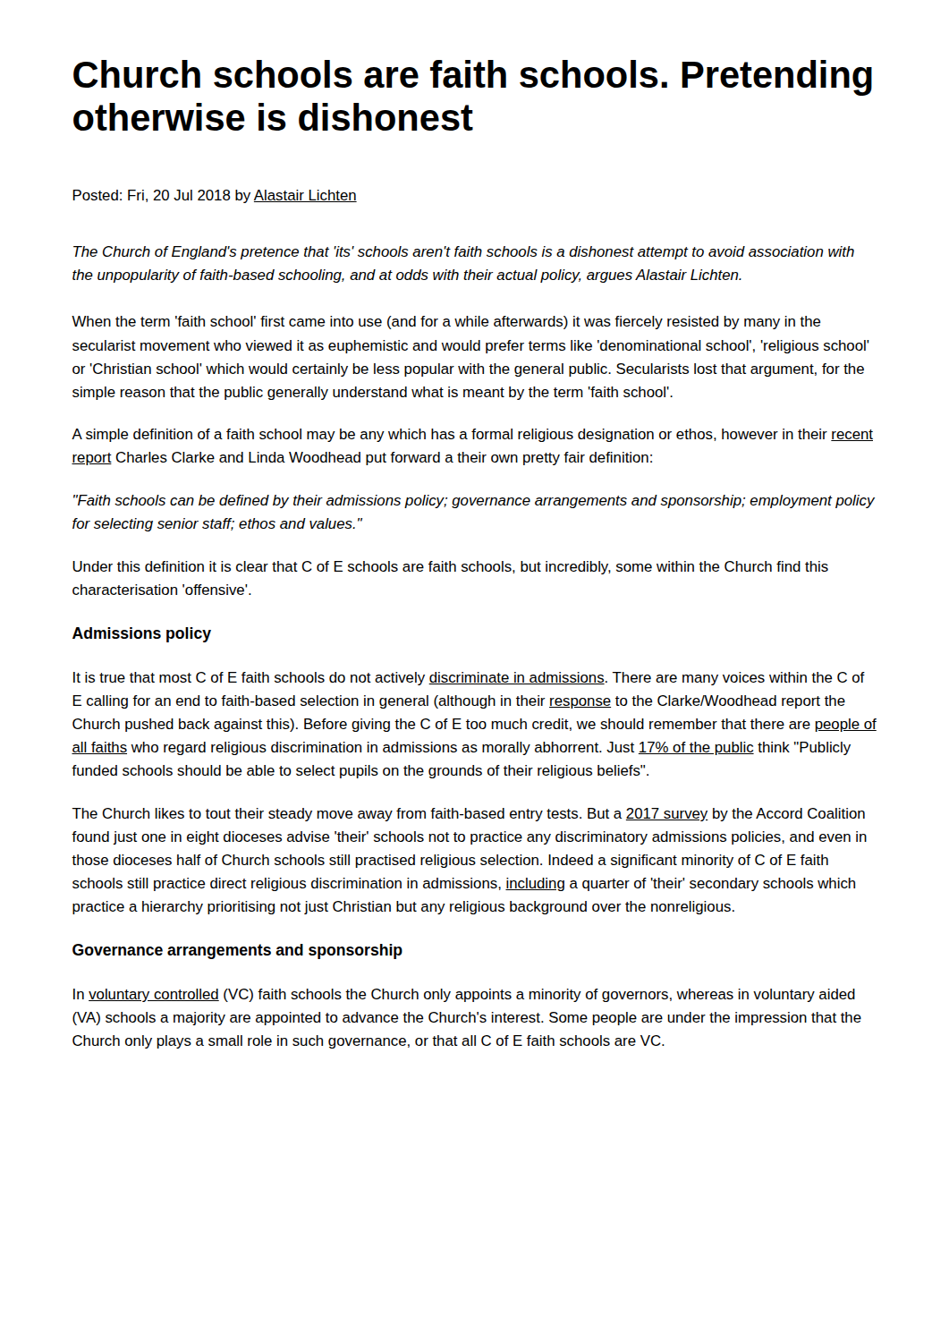Church schools are faith schools. Pretending otherwise is dishonest
Posted: Fri, 20 Jul 2018 by Alastair Lichten
The Church of England's pretence that 'its' schools aren't faith schools is a dishonest attempt to avoid association with the unpopularity of faith-based schooling, and at odds with their actual policy, argues Alastair Lichten.
When the term 'faith school' first came into use (and for a while afterwards) it was fiercely resisted by many in the secularist movement who viewed it as euphemistic and would prefer terms like 'denominational school', 'religious school' or 'Christian school' which would certainly be less popular with the general public. Secularists lost that argument, for the simple reason that the public generally understand what is meant by the term 'faith school'.
A simple definition of a faith school may be any which has a formal religious designation or ethos, however in their recent report Charles Clarke and Linda Woodhead put forward a their own pretty fair definition:
"Faith schools can be defined by their admissions policy; governance arrangements and sponsorship; employment policy for selecting senior staff; ethos and values."
Under this definition it is clear that C of E schools are faith schools, but incredibly, some within the Church find this characterisation 'offensive'.
Admissions policy
It is true that most C of E faith schools do not actively discriminate in admissions. There are many voices within the C of E calling for an end to faith-based selection in general (although in their response to the Clarke/Woodhead report the Church pushed back against this). Before giving the C of E too much credit, we should remember that there are people of all faiths who regard religious discrimination in admissions as morally abhorrent. Just 17% of the public think "Publicly funded schools should be able to select pupils on the grounds of their religious beliefs".
The Church likes to tout their steady move away from faith-based entry tests. But a 2017 survey by the Accord Coalition found just one in eight dioceses advise 'their' schools not to practice any discriminatory admissions policies, and even in those dioceses half of Church schools still practised religious selection. Indeed a significant minority of C of E faith schools still practice direct religious discrimination in admissions, including a quarter of 'their' secondary schools which practice a hierarchy prioritising not just Christian but any religious background over the nonreligious.
Governance arrangements and sponsorship
In voluntary controlled (VC) faith schools the Church only appoints a minority of governors, whereas in voluntary aided (VA) schools a majority are appointed to advance the Church's interest. Some people are under the impression that the Church only plays a small role in such governance, or that all C of E faith schools are VC.